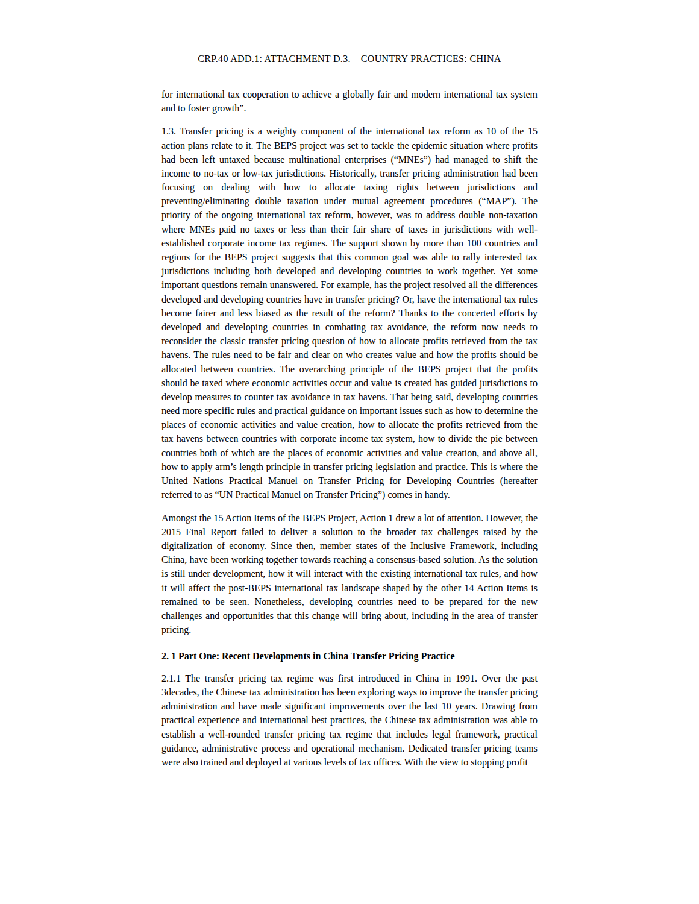CRP.40 ADD.1: ATTACHMENT D.3. – COUNTRY PRACTICES: CHINA
for international tax cooperation to achieve a globally fair and modern international tax system and to foster growth”.
1.3. Transfer pricing is a weighty component of the international tax reform as 10 of the 15 action plans relate to it. The BEPS project was set to tackle the epidemic situation where profits had been left untaxed because multinational enterprises (“MNEs”) had managed to shift the income to no-tax or low-tax jurisdictions. Historically, transfer pricing administration had been focusing on dealing with how to allocate taxing rights between jurisdictions and preventing/eliminating double taxation under mutual agreement procedures (“MAP”). The priority of the ongoing international tax reform, however, was to address double non-taxation where MNEs paid no taxes or less than their fair share of taxes in jurisdictions with well-established corporate income tax regimes. The support shown by more than 100 countries and regions for the BEPS project suggests that this common goal was able to rally interested tax jurisdictions including both developed and developing countries to work together. Yet some important questions remain unanswered. For example, has the project resolved all the differences developed and developing countries have in transfer pricing? Or, have the international tax rules become fairer and less biased as the result of the reform? Thanks to the concerted efforts by developed and developing countries in combating tax avoidance, the reform now needs to reconsider the classic transfer pricing question of how to allocate profits retrieved from the tax havens. The rules need to be fair and clear on who creates value and how the profits should be allocated between countries. The overarching principle of the BEPS project that the profits should be taxed where economic activities occur and value is created has guided jurisdictions to develop measures to counter tax avoidance in tax havens. That being said, developing countries need more specific rules and practical guidance on important issues such as how to determine the places of economic activities and value creation, how to allocate the profits retrieved from the tax havens between countries with corporate income tax system, how to divide the pie between countries both of which are the places of economic activities and value creation, and above all, how to apply arm’s length principle in transfer pricing legislation and practice. This is where the United Nations Practical Manuel on Transfer Pricing for Developing Countries (hereafter referred to as “UN Practical Manuel on Transfer Pricing”) comes in handy.
Amongst the 15 Action Items of the BEPS Project, Action 1 drew a lot of attention. However, the 2015 Final Report failed to deliver a solution to the broader tax challenges raised by the digitalization of economy. Since then, member states of the Inclusive Framework, including China, have been working together towards reaching a consensus-based solution. As the solution is still under development, how it will interact with the existing international tax rules, and how it will affect the post-BEPS international tax landscape shaped by the other 14 Action Items is remained to be seen. Nonetheless, developing countries need to be prepared for the new challenges and opportunities that this change will bring about, including in the area of transfer pricing.
2. 1 Part One: Recent Developments in China Transfer Pricing Practice
2.1.1 The transfer pricing tax regime was first introduced in China in 1991. Over the past 3decades, the Chinese tax administration has been exploring ways to improve the transfer pricing administration and have made significant improvements over the last 10 years. Drawing from practical experience and international best practices, the Chinese tax administration was able to establish a well-rounded transfer pricing tax regime that includes legal framework, practical guidance, administrative process and operational mechanism. Dedicated transfer pricing teams were also trained and deployed at various levels of tax offices. With the view to stopping profit